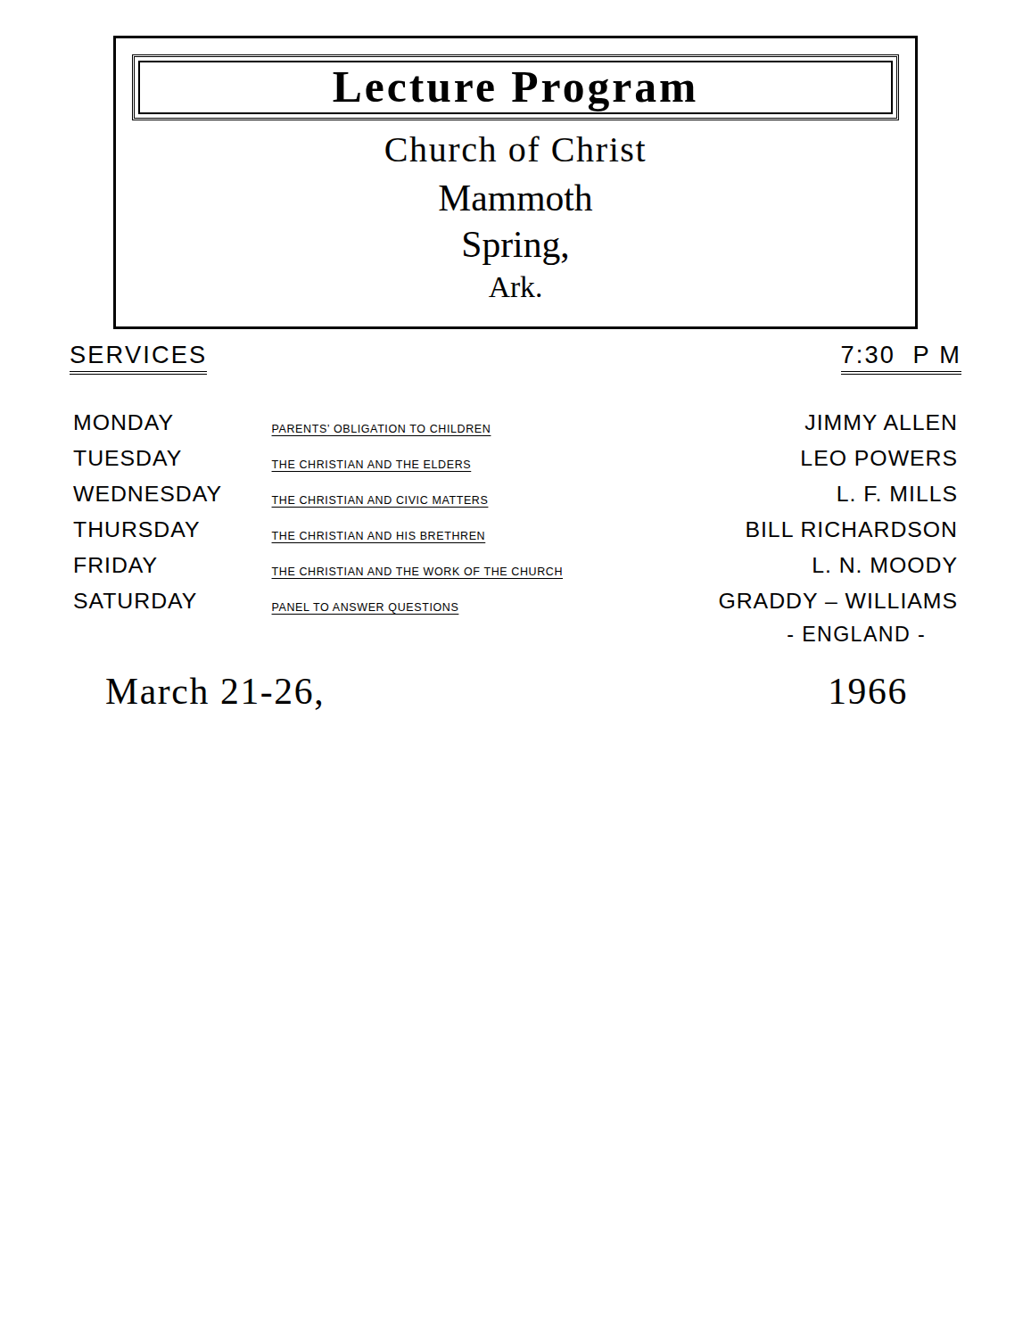Lecture Program
Church of Christ Mammoth
Spring, Ark.
SERVICES 7:30 P M
| MONDAY | PARENTS’ OBLIGATION TO CHILDREN | JIMMY ALLEN |
| TUESDAY | THE CHRISTIAN AND THE ELDERS | LEO POWERS |
| WEDNESDAY | THE CHRISTIAN AND CIVIC MATTERS | L. F. MILLS |
| THURSDAY | THE CHRISTIAN AND HIS BRETHREN | BILL RICHARDSON |
| FRIDAY | THE CHRISTIAN AND THE WORK OF THE CHURCH | L. N. MOODY |
| SATURDAY | PANEL TO ANSWER QUESTIONS | GRADDY – WILLIAMS |
- ENGLAND -
March 21-26, 1966